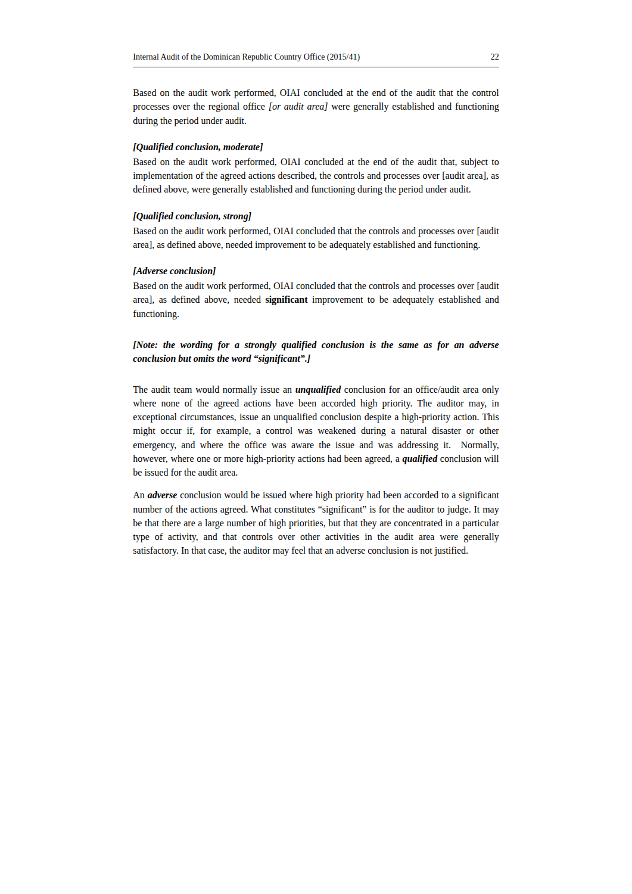Internal Audit of the Dominican Republic Country Office (2015/41) 22
Based on the audit work performed, OIAI concluded at the end of the audit that the control processes over the regional office [or audit area] were generally established and functioning during the period under audit.
[Qualified conclusion, moderate]
Based on the audit work performed, OIAI concluded at the end of the audit that, subject to implementation of the agreed actions described, the controls and processes over [audit area], as defined above, were generally established and functioning during the period under audit.
[Qualified conclusion, strong]
Based on the audit work performed, OIAI concluded that the controls and processes over [audit area], as defined above, needed improvement to be adequately established and functioning.
[Adverse conclusion]
Based on the audit work performed, OIAI concluded that the controls and processes over [audit area], as defined above, needed significant improvement to be adequately established and functioning.
[Note: the wording for a strongly qualified conclusion is the same as for an adverse conclusion but omits the word “significant”.]
The audit team would normally issue an unqualified conclusion for an office/audit area only where none of the agreed actions have been accorded high priority. The auditor may, in exceptional circumstances, issue an unqualified conclusion despite a high-priority action. This might occur if, for example, a control was weakened during a natural disaster or other emergency, and where the office was aware the issue and was addressing it. Normally, however, where one or more high-priority actions had been agreed, a qualified conclusion will be issued for the audit area.
An adverse conclusion would be issued where high priority had been accorded to a significant number of the actions agreed. What constitutes “significant” is for the auditor to judge. It may be that there are a large number of high priorities, but that they are concentrated in a particular type of activity, and that controls over other activities in the audit area were generally satisfactory. In that case, the auditor may feel that an adverse conclusion is not justified.